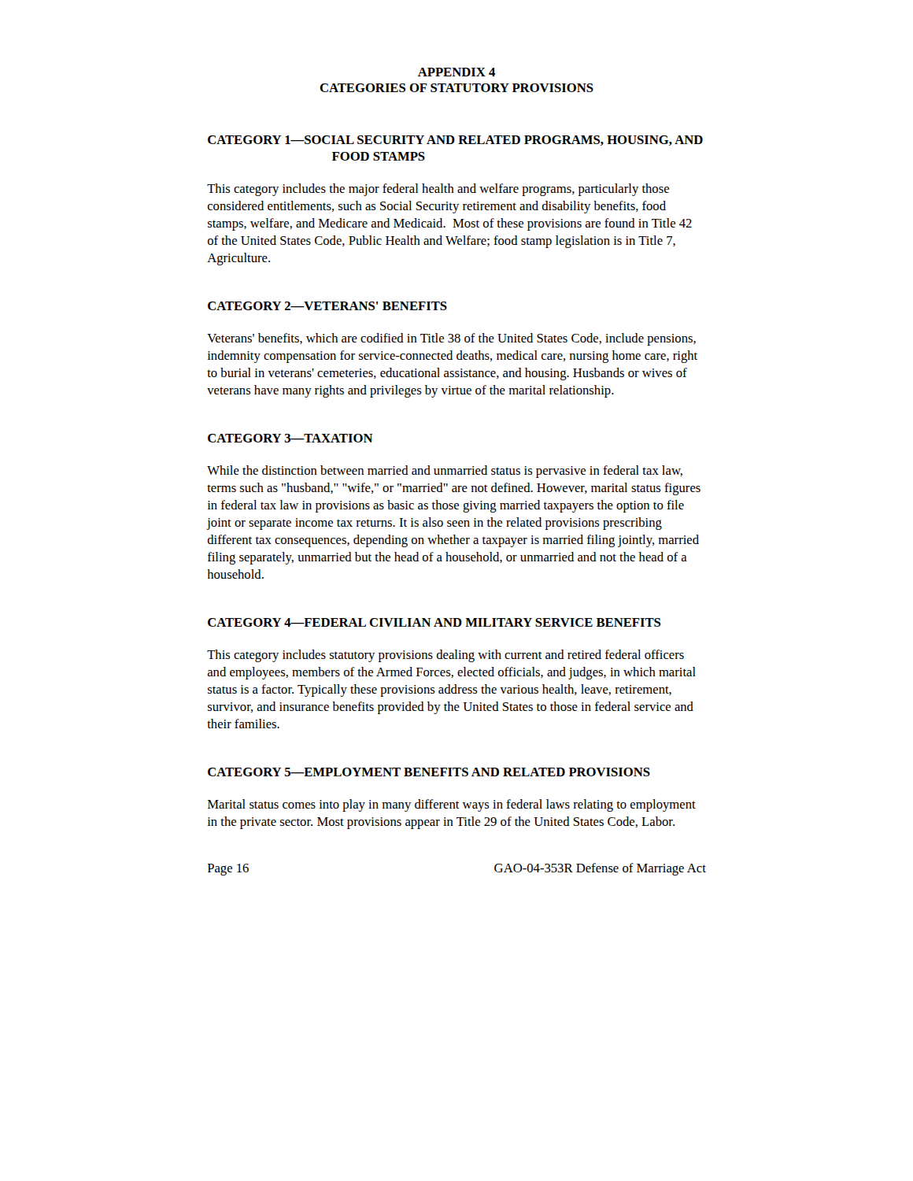APPENDIX 4 CATEGORIES OF STATUTORY PROVISIONS
CATEGORY 1—SOCIAL SECURITY AND RELATED PROGRAMS, HOUSING, AND FOOD STAMPS
This category includes the major federal health and welfare programs, particularly those considered entitlements, such as Social Security retirement and disability benefits, food stamps, welfare, and Medicare and Medicaid. Most of these provisions are found in Title 42 of the United States Code, Public Health and Welfare; food stamp legislation is in Title 7, Agriculture.
CATEGORY 2—VETERANS' BENEFITS
Veterans' benefits, which are codified in Title 38 of the United States Code, include pensions, indemnity compensation for service-connected deaths, medical care, nursing home care, right to burial in veterans' cemeteries, educational assistance, and housing. Husbands or wives of veterans have many rights and privileges by virtue of the marital relationship.
CATEGORY 3—TAXATION
While the distinction between married and unmarried status is pervasive in federal tax law, terms such as "husband," "wife," or "married" are not defined. However, marital status figures in federal tax law in provisions as basic as those giving married taxpayers the option to file joint or separate income tax returns. It is also seen in the related provisions prescribing different tax consequences, depending on whether a taxpayer is married filing jointly, married filing separately, unmarried but the head of a household, or unmarried and not the head of a household.
CATEGORY 4—FEDERAL CIVILIAN AND MILITARY SERVICE BENEFITS
This category includes statutory provisions dealing with current and retired federal officers and employees, members of the Armed Forces, elected officials, and judges, in which marital status is a factor. Typically these provisions address the various health, leave, retirement, survivor, and insurance benefits provided by the United States to those in federal service and their families.
CATEGORY 5—EMPLOYMENT BENEFITS AND RELATED PROVISIONS
Marital status comes into play in many different ways in federal laws relating to employment in the private sector. Most provisions appear in Title 29 of the United States Code, Labor.
Page 16 GAO-04-353R Defense of Marriage Act